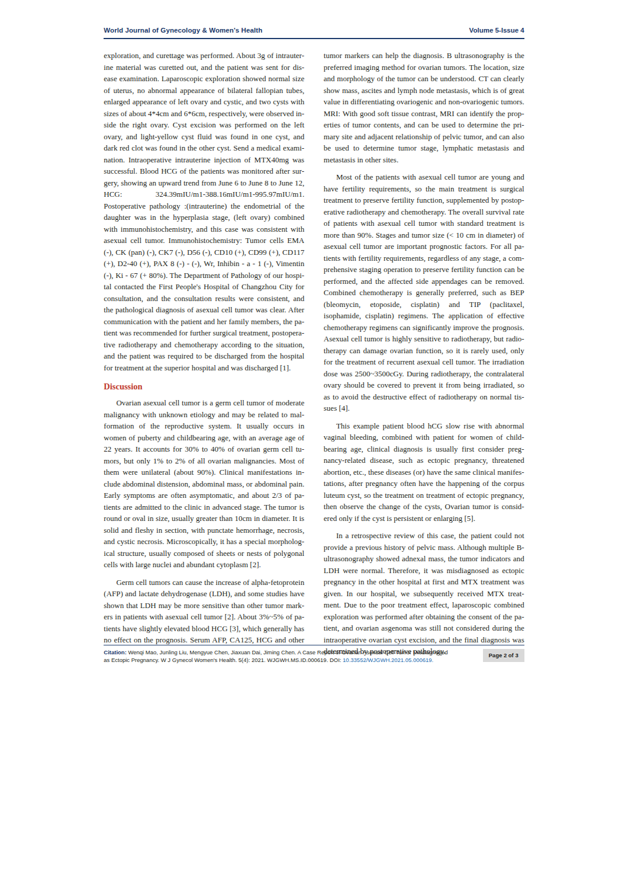World Journal of Gynecology & Women's Health
Volume 5-Issue 4
exploration, and curettage was performed. About 3g of intrauterine material was curetted out, and the patient was sent for disease examination. Laparoscopic exploration showed normal size of uterus, no abnormal appearance of bilateral fallopian tubes, enlarged appearance of left ovary and cystic, and two cysts with sizes of about 4*4cm and 6*6cm, respectively, were observed inside the right ovary. Cyst excision was performed on the left ovary, and light-yellow cyst fluid was found in one cyst, and dark red clot was found in the other cyst. Send a medical examination. Intraoperative intrauterine injection of MTX40mg was successful. Blood HCG of the patients was monitored after surgery, showing an upward trend from June 6 to June 8 to June 12, HCG: 324.39mIU/m1-388.16mIU/m1-995.97mIU/m1. Postoperative pathology :(intrauterine) the endometrial of the daughter was in the hyperplasia stage, (left ovary) combined with immunohistochemistry, and this case was consistent with asexual cell tumor. Immunohistochemistry: Tumor cells EMA (-), CK (pan) (-), CK7 (-), D56 (-), CD10 (+), CD99 (+), CD117 (+), D2-40 (+), PAX 8 (-) - (-), Wr, Inhibin - a - 1 (-), Vimentin (-), Ki - 67 (+ 80%). The Department of Pathology of our hospital contacted the First People's Hospital of Changzhou City for consultation, and the consultation results were consistent, and the pathological diagnosis of asexual cell tumor was clear. After communication with the patient and her family members, the patient was recommended for further surgical treatment, postoperative radiotherapy and chemotherapy according to the situation, and the patient was required to be discharged from the hospital for treatment at the superior hospital and was discharged [1].
Discussion
Ovarian asexual cell tumor is a germ cell tumor of moderate malignancy with unknown etiology and may be related to malformation of the reproductive system. It usually occurs in women of puberty and childbearing age, with an average age of 22 years. It accounts for 30% to 40% of ovarian germ cell tumors, but only 1% to 2% of all ovarian malignancies. Most of them were unilateral (about 90%). Clinical manifestations include abdominal distension, abdominal mass, or abdominal pain. Early symptoms are often asymptomatic, and about 2/3 of patients are admitted to the clinic in advanced stage. The tumor is round or oval in size, usually greater than 10cm in diameter. It is solid and fleshy in section, with punctate hemorrhage, necrosis, and cystic necrosis. Microscopically, it has a special morphological structure, usually composed of sheets or nests of polygonal cells with large nuclei and abundant cytoplasm [2].
Germ cell tumors can cause the increase of alpha-fetoprotein (AFP) and lactate dehydrogenase (LDH), and some studies have shown that LDH may be more sensitive than other tumor markers in patients with asexual cell tumor [2]. About 3%~5% of patients have slightly elevated blood HCG [3], which generally has no effect on the prognosis. Serum AFP, CA125, HCG and other tumor markers can help the diagnosis. B ultrasonography is the preferred imaging method for ovarian tumors. The location, size and morphology of the tumor can be understood. CT can clearly show mass, ascites and lymph node metastasis, which is of great value in differentiating ovariogenic and non-ovariogenic tumors. MRI: With good soft tissue contrast, MRI can identify the properties of tumor contents, and can be used to determine the primary site and adjacent relationship of pelvic tumor, and can also be used to determine tumor stage, lymphatic metastasis and metastasis in other sites.
Most of the patients with asexual cell tumor are young and have fertility requirements, so the main treatment is surgical treatment to preserve fertility function, supplemented by postoperative radiotherapy and chemotherapy. The overall survival rate of patients with asexual cell tumor with standard treatment is more than 90%. Stages and tumor size (< 10 cm in diameter) of asexual cell tumor are important prognostic factors. For all patients with fertility requirements, regardless of any stage, a comprehensive staging operation to preserve fertility function can be performed, and the affected side appendages can be removed. Combined chemotherapy is generally preferred, such as BEP (bleomycin, etoposide, cisplatin) and TIP (paclitaxel, isophamide, cisplatin) regimens. The application of effective chemotherapy regimens can significantly improve the prognosis. Asexual cell tumor is highly sensitive to radiotherapy, but radiotherapy can damage ovarian function, so it is rarely used, only for the treatment of recurrent asexual cell tumor. The irradiation dose was 2500~3500cGy. During radiotherapy, the contralateral ovary should be covered to prevent it from being irradiated, so as to avoid the destructive effect of radiotherapy on normal tissues [4].
This example patient blood hCG slow rise with abnormal vaginal bleeding, combined with patient for women of childbearing age, clinical diagnosis is usually first consider pregnancy-related disease, such as ectopic pregnancy, threatened abortion, etc., these diseases (or) have the same clinical manifestations, after pregnancy often have the happening of the corpus luteum cyst, so the treatment on treatment of ectopic pregnancy, then observe the change of the cysts, Ovarian tumor is considered only if the cyst is persistent or enlarging [5].
In a retrospective review of this case, the patient could not provide a previous history of pelvic mass. Although multiple B-ultrasonography showed adnexal mass, the tumor indicators and LDH were normal. Therefore, it was misdiagnosed as ectopic pregnancy in the other hospital at first and MTX treatment was given. In our hospital, we subsequently received MTX treatment. Due to the poor treatment effect, laparoscopic combined exploration was performed after obtaining the consent of the patient, and ovarian asgenoma was still not considered during the intraoperative ovarian cyst excision, and the final diagnosis was determined by postoperative pathology.
Citation: Wenqi Mao, Junling Liu, Mengyue Chen, Jiaxuan Dai, Jiming Chen. A Case Report of Ovarian Asexual Cell Tumor Misdiagnosed as Ectopic Pregnancy. W J Gynecol Women's Health. 5(4): 2021. WJGWH.MS.ID.000619. DOI: 10.33552/WJGWH.2021.05.000619.
Page 2 of 3